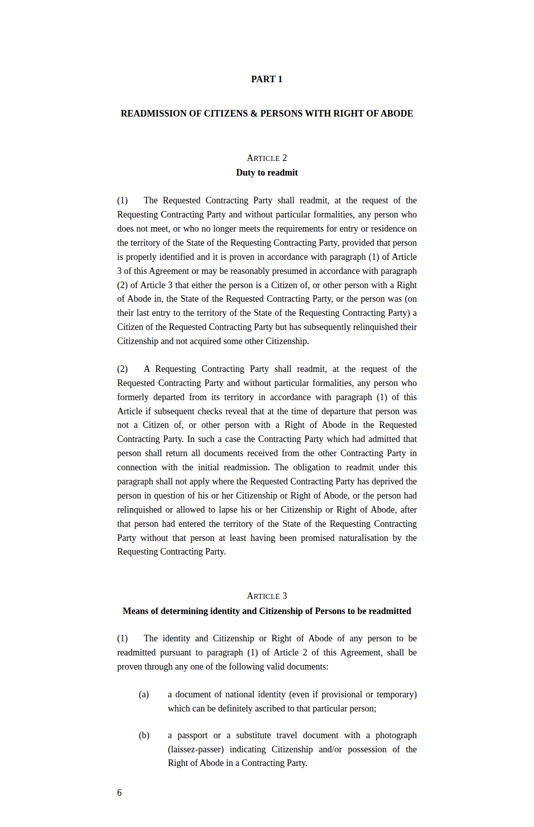PART 1
READMISSION OF CITIZENS & PERSONS WITH RIGHT OF ABODE
ARTICLE 2
Duty to readmit
(1) The Requested Contracting Party shall readmit, at the request of the Requesting Contracting Party and without particular formalities, any person who does not meet, or who no longer meets the requirements for entry or residence on the territory of the State of the Requesting Contracting Party, provided that person is properly identified and it is proven in accordance with paragraph (1) of Article 3 of this Agreement or may be reasonably presumed in accordance with paragraph (2) of Article 3 that either the person is a Citizen of, or other person with a Right of Abode in, the State of the Requested Contracting Party, or the person was (on their last entry to the territory of the State of the Requesting Contracting Party) a Citizen of the Requested Contracting Party but has subsequently relinquished their Citizenship and not acquired some other Citizenship.
(2) A Requesting Contracting Party shall readmit, at the request of the Requested Contracting Party and without particular formalities, any person who formerly departed from its territory in accordance with paragraph (1) of this Article if subsequent checks reveal that at the time of departure that person was not a Citizen of, or other person with a Right of Abode in the Requested Contracting Party. In such a case the Contracting Party which had admitted that person shall return all documents received from the other Contracting Party in connection with the initial readmission. The obligation to readmit under this paragraph shall not apply where the Requested Contracting Party has deprived the person in question of his or her Citizenship or Right of Abode, or the person had relinquished or allowed to lapse his or her Citizenship or Right of Abode, after that person had entered the territory of the State of the Requesting Contracting Party without that person at least having been promised naturalisation by the Requesting Contracting Party.
ARTICLE 3
Means of determining identity and Citizenship of Persons to be readmitted
(1) The identity and Citizenship or Right of Abode of any person to be readmitted pursuant to paragraph (1) of Article 2 of this Agreement, shall be proven through any one of the following valid documents:
(a) a document of national identity (even if provisional or temporary) which can be definitely ascribed to that particular person;
(b) a passport or a substitute travel document with a photograph (laissez-passer) indicating Citizenship and/or possession of the Right of Abode in a Contracting Party.
6